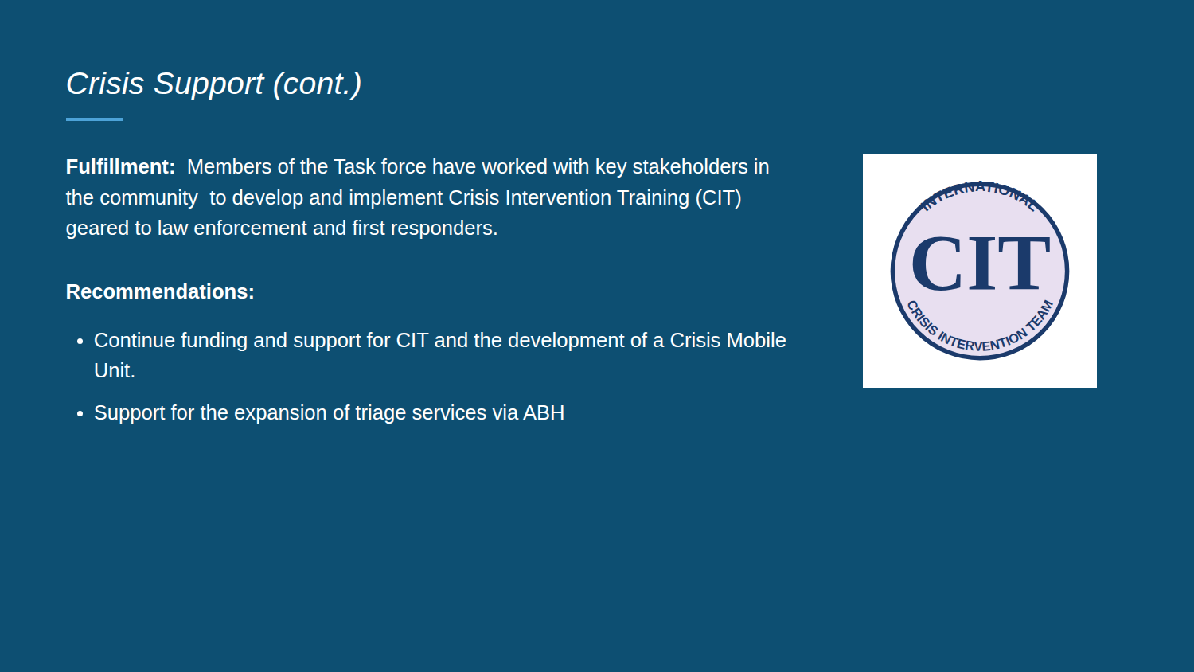Crisis Support (cont.)
Fulfillment: Members of the Task force have worked with key stakeholders in the community to develop and implement Crisis Intervention Training (CIT) geared to law enforcement and first responders.
Recommendations:
Continue funding and support for CIT and the development of a Crisis Mobile Unit.
Support for the expansion of triage services via ABH